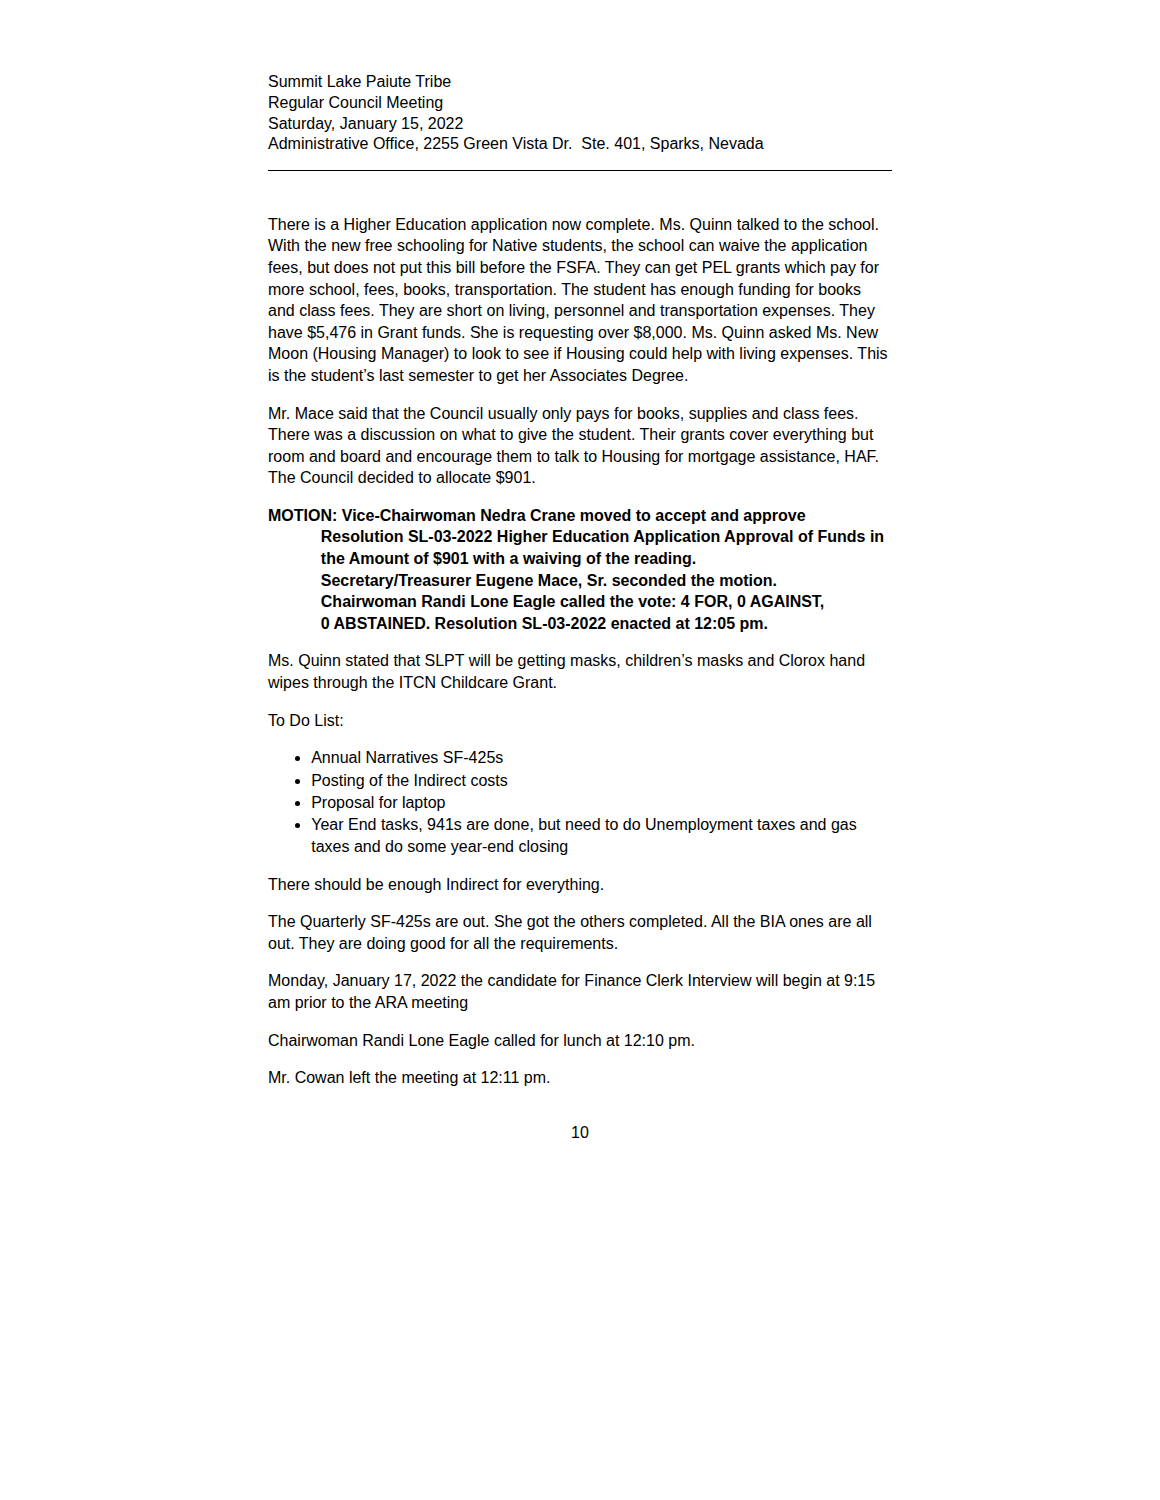Summit Lake Paiute Tribe
Regular Council Meeting
Saturday, January 15, 2022
Administrative Office, 2255 Green Vista Dr. Ste. 401, Sparks, Nevada
There is a Higher Education application now complete. Ms. Quinn talked to the school. With the new free schooling for Native students, the school can waive the application fees, but does not put this bill before the FSFA. They can get PEL grants which pay for more school, fees, books, transportation. The student has enough funding for books and class fees. They are short on living, personnel and transportation expenses. They have $5,476 in Grant funds. She is requesting over $8,000. Ms. Quinn asked Ms. New Moon (Housing Manager) to look to see if Housing could help with living expenses. This is the student’s last semester to get her Associates Degree.
Mr. Mace said that the Council usually only pays for books, supplies and class fees. There was a discussion on what to give the student. Their grants cover everything but room and board and encourage them to talk to Housing for mortgage assistance, HAF. The Council decided to allocate $901.
MOTION: Vice-Chairwoman Nedra Crane moved to accept and approve Resolution SL-03-2022 Higher Education Application Approval of Funds in the Amount of $901 with a waiving of the reading.
Secretary/Treasurer Eugene Mace, Sr. seconded the motion.
Chairwoman Randi Lone Eagle called the vote: 4 FOR, 0 AGAINST,
0 ABSTAINED. Resolution SL-03-2022 enacted at 12:05 pm.
Ms. Quinn stated that SLPT will be getting masks, children’s masks and Clorox hand wipes through the ITCN Childcare Grant.
To Do List:
Annual Narratives SF-425s
Posting of the Indirect costs
Proposal for laptop
Year End tasks, 941s are done, but need to do Unemployment taxes and gas taxes and do some year-end closing
There should be enough Indirect for everything.
The Quarterly SF-425s are out. She got the others completed. All the BIA ones are all out. They are doing good for all the requirements.
Monday, January 17, 2022 the candidate for Finance Clerk Interview will begin at 9:15 am prior to the ARA meeting
Chairwoman Randi Lone Eagle called for lunch at 12:10 pm.
Mr. Cowan left the meeting at 12:11 pm.
10